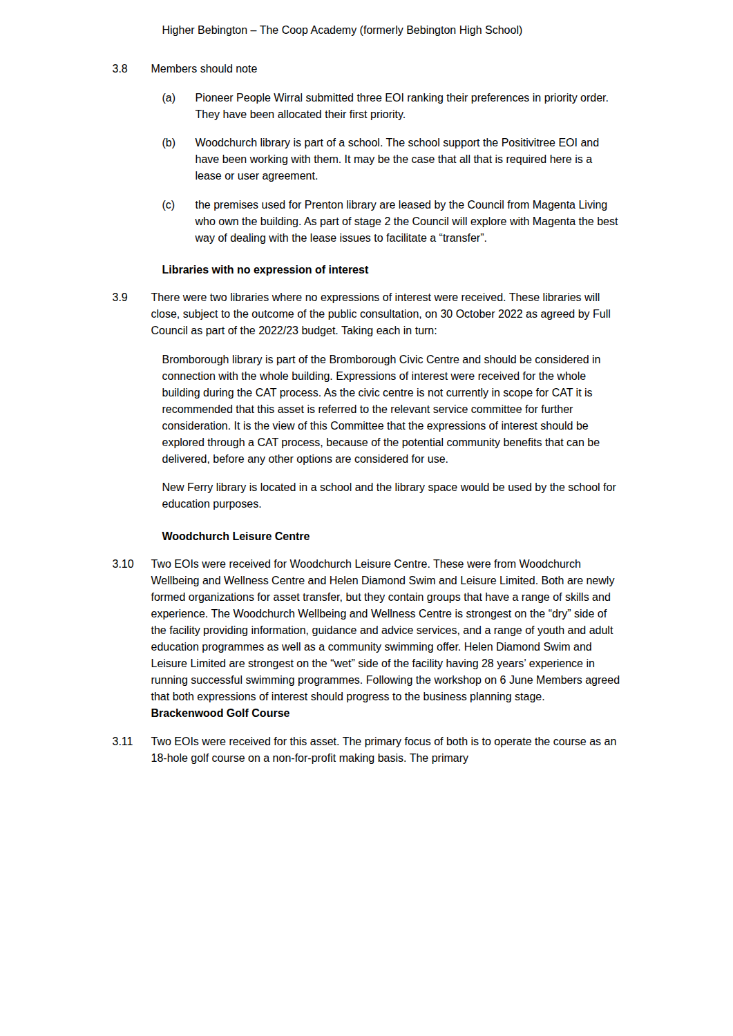Higher Bebington – The Coop Academy (formerly Bebington High School)
3.8
Members should note
(a)
Pioneer People Wirral submitted three EOI ranking their preferences in priority order. They have been allocated their first priority.
(b)
Woodchurch library is part of a school. The school support the Positivitree EOI and have been working with them. It may be the case that all that is required here is a lease or user agreement.
(c)
the premises used for Prenton library are leased by the Council from Magenta Living who own the building. As part of stage 2 the Council will explore with Magenta the best way of dealing with the lease issues to facilitate a “transfer”.
Libraries with no expression of interest
3.9
There were two libraries where no expressions of interest were received. These libraries will close, subject to the outcome of the public consultation, on 30 October 2022 as agreed by Full Council as part of the 2022/23 budget. Taking each in turn:
Bromborough library is part of the Bromborough Civic Centre and should be considered in connection with the whole building. Expressions of interest were received for the whole building during the CAT process. As the civic centre is not currently in scope for CAT it is recommended that this asset is referred to the relevant service committee for further consideration. It is the view of this Committee that the expressions of interest should be explored through a CAT process, because of the potential community benefits that can be delivered, before any other options are considered for use.
New Ferry library is located in a school and the library space would be used by the school for education purposes.
Woodchurch Leisure Centre
3.10
Two EOIs were received for Woodchurch Leisure Centre. These were from Woodchurch Wellbeing and Wellness Centre and Helen Diamond Swim and Leisure Limited. Both are newly formed organizations for asset transfer, but they contain groups that have a range of skills and experience. The Woodchurch Wellbeing and Wellness Centre is strongest on the “dry” side of the facility providing information, guidance and advice services, and a range of youth and adult education programmes as well as a community swimming offer. Helen Diamond Swim and Leisure Limited are strongest on the “wet” side of the facility having 28 years’ experience in running successful swimming programmes. Following the workshop on 6 June Members agreed that both expressions of interest should progress to the business planning stage.
Brackenwood Golf Course
3.11
Two EOIs were received for this asset. The primary focus of both is to operate the course as an 18-hole golf course on a non-for-profit making basis. The primary